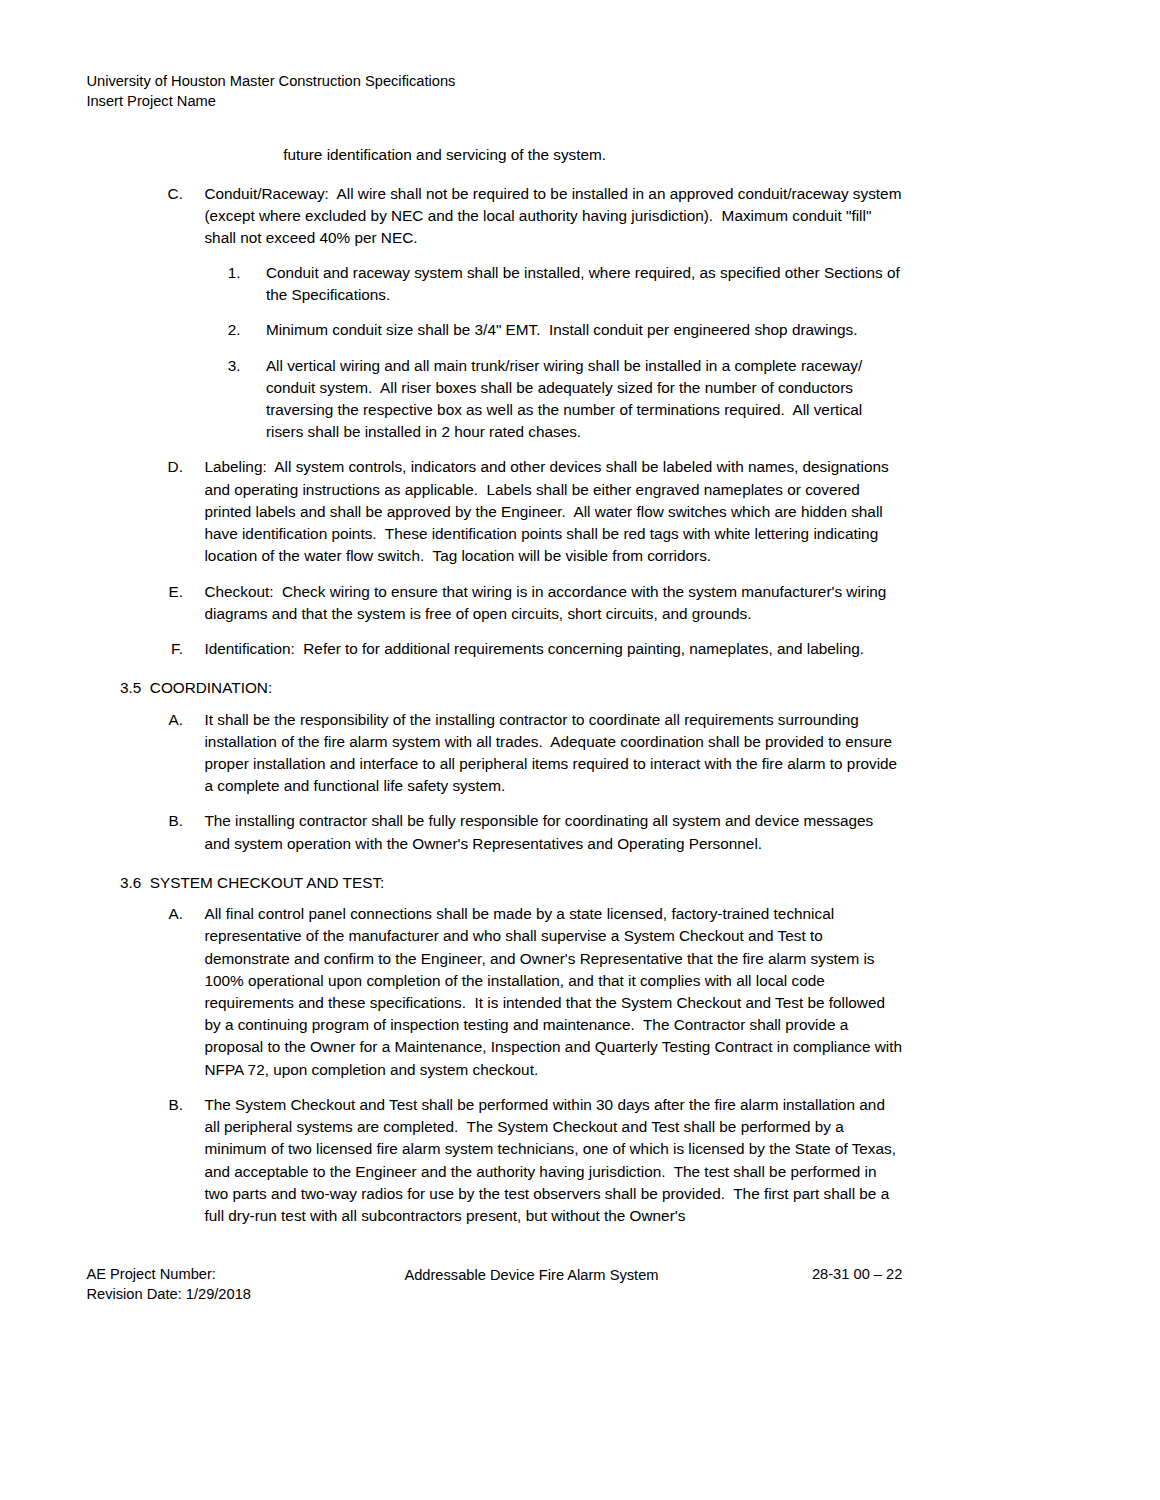University of Houston Master Construction Specifications
Insert Project Name
future identification and servicing of the system.
Conduit/Raceway: All wire shall not be required to be installed in an approved conduit/raceway system (except where excluded by NEC and the local authority having jurisdiction). Maximum conduit "fill" shall not exceed 40% per NEC.
Conduit and raceway system shall be installed, where required, as specified other Sections of the Specifications.
Minimum conduit size shall be 3/4" EMT. Install conduit per engineered shop drawings.
All vertical wiring and all main trunk/riser wiring shall be installed in a complete raceway/ conduit system. All riser boxes shall be adequately sized for the number of conductors traversing the respective box as well as the number of terminations required. All vertical risers shall be installed in 2 hour rated chases.
Labeling: All system controls, indicators and other devices shall be labeled with names, designations and operating instructions as applicable. Labels shall be either engraved nameplates or covered printed labels and shall be approved by the Engineer. All water flow switches which are hidden shall have identification points. These identification points shall be red tags with white lettering indicating location of the water flow switch. Tag location will be visible from corridors.
Checkout: Check wiring to ensure that wiring is in accordance with the system manufacturer's wiring diagrams and that the system is free of open circuits, short circuits, and grounds.
Identification: Refer to for additional requirements concerning painting, nameplates, and labeling.
3.5 COORDINATION:
It shall be the responsibility of the installing contractor to coordinate all requirements surrounding installation of the fire alarm system with all trades. Adequate coordination shall be provided to ensure proper installation and interface to all peripheral items required to interact with the fire alarm to provide a complete and functional life safety system.
The installing contractor shall be fully responsible for coordinating all system and device messages and system operation with the Owner's Representatives and Operating Personnel.
3.6 SYSTEM CHECKOUT AND TEST:
All final control panel connections shall be made by a state licensed, factory-trained technical representative of the manufacturer and who shall supervise a System Checkout and Test to demonstrate and confirm to the Engineer, and Owner's Representative that the fire alarm system is 100% operational upon completion of the installation, and that it complies with all local code requirements and these specifications. It is intended that the System Checkout and Test be followed by a continuing program of inspection testing and maintenance. The Contractor shall provide a proposal to the Owner for a Maintenance, Inspection and Quarterly Testing Contract in compliance with NFPA 72, upon completion and system checkout.
The System Checkout and Test shall be performed within 30 days after the fire alarm installation and all peripheral systems are completed. The System Checkout and Test shall be performed by a minimum of two licensed fire alarm system technicians, one of which is licensed by the State of Texas, and acceptable to the Engineer and the authority having jurisdiction. The test shall be performed in two parts and two-way radios for use by the test observers shall be provided. The first part shall be a full dry-run test with all subcontractors present, but without the Owner's
AE Project Number:
Revision Date: 1/29/2018
Addressable Device Fire Alarm System
28-31 00 – 22